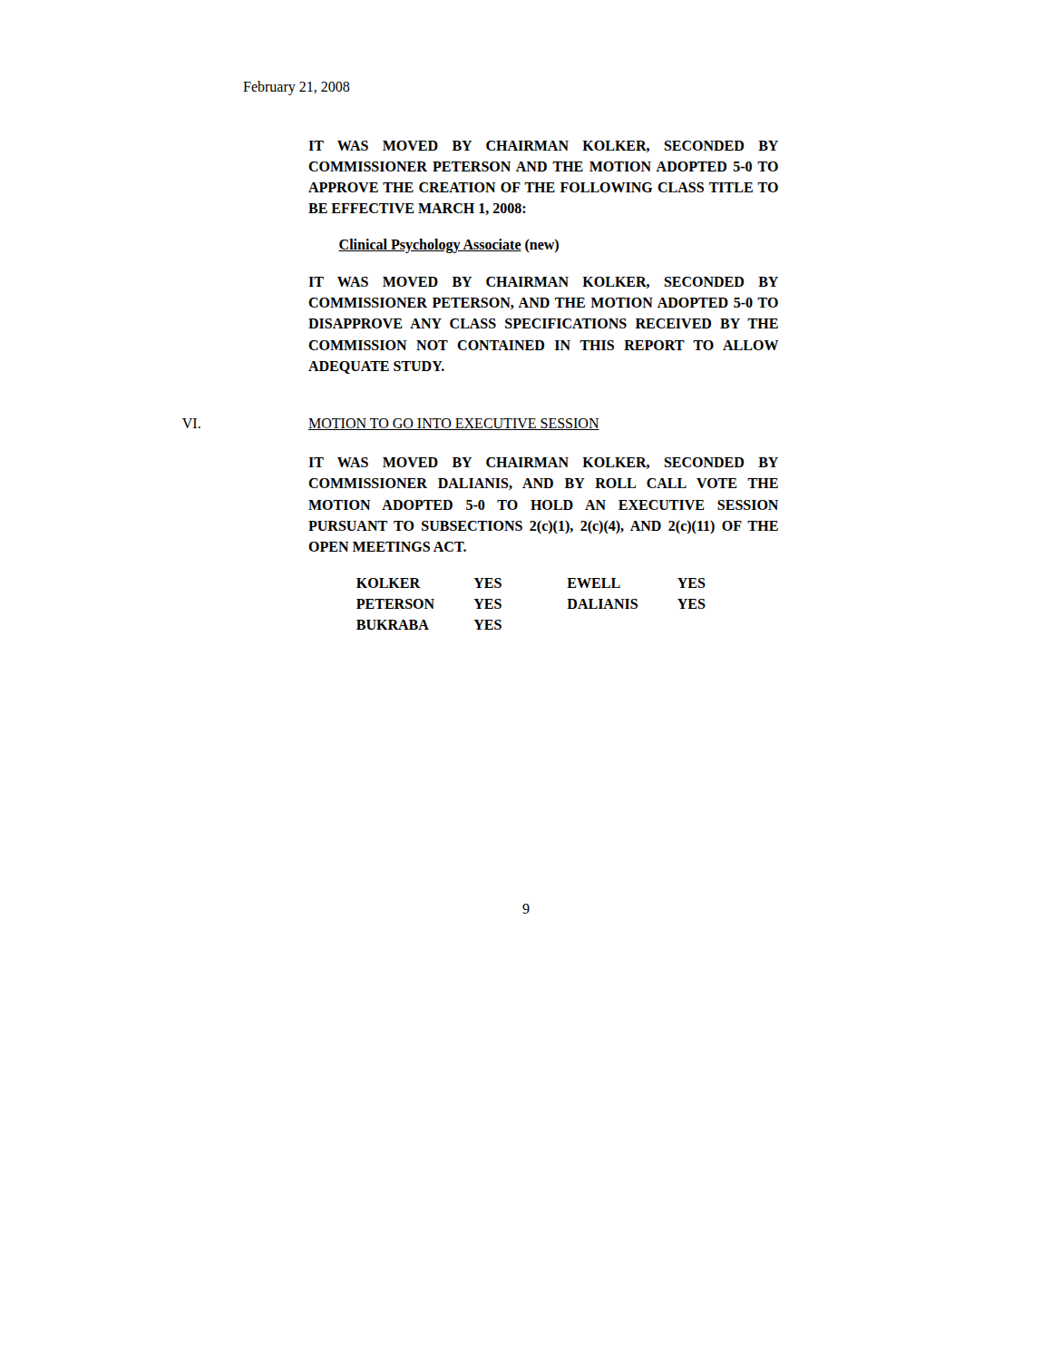February 21, 2008
IT WAS MOVED BY CHAIRMAN KOLKER, SECONDED BY COMMISSIONER PETERSON AND THE MOTION ADOPTED 5-0 TO APPROVE THE CREATION OF THE FOLLOWING CLASS TITLE TO BE EFFECTIVE MARCH 1, 2008:
Clinical Psychology Associate (new)
IT WAS MOVED BY CHAIRMAN KOLKER, SECONDED BY COMMISSIONER PETERSON, AND THE MOTION ADOPTED 5-0 TO DISAPPROVE ANY CLASS SPECIFICATIONS RECEIVED BY THE COMMISSION NOT CONTAINED IN THIS REPORT TO ALLOW ADEQUATE STUDY.
VI. MOTION TO GO INTO EXECUTIVE SESSION
IT WAS MOVED BY CHAIRMAN KOLKER, SECONDED BY COMMISSIONER DALIANIS, AND BY ROLL CALL VOTE THE MOTION ADOPTED 5-0 TO HOLD AN EXECUTIVE SESSION PURSUANT TO SUBSECTIONS 2(c)(1), 2(c)(4), AND 2(c)(11) OF THE OPEN MEETINGS ACT.
| KOLKER | YES | EWELL | YES |
| PETERSON | YES | DALIANIS | YES |
| BUKRABA | YES | | |
9